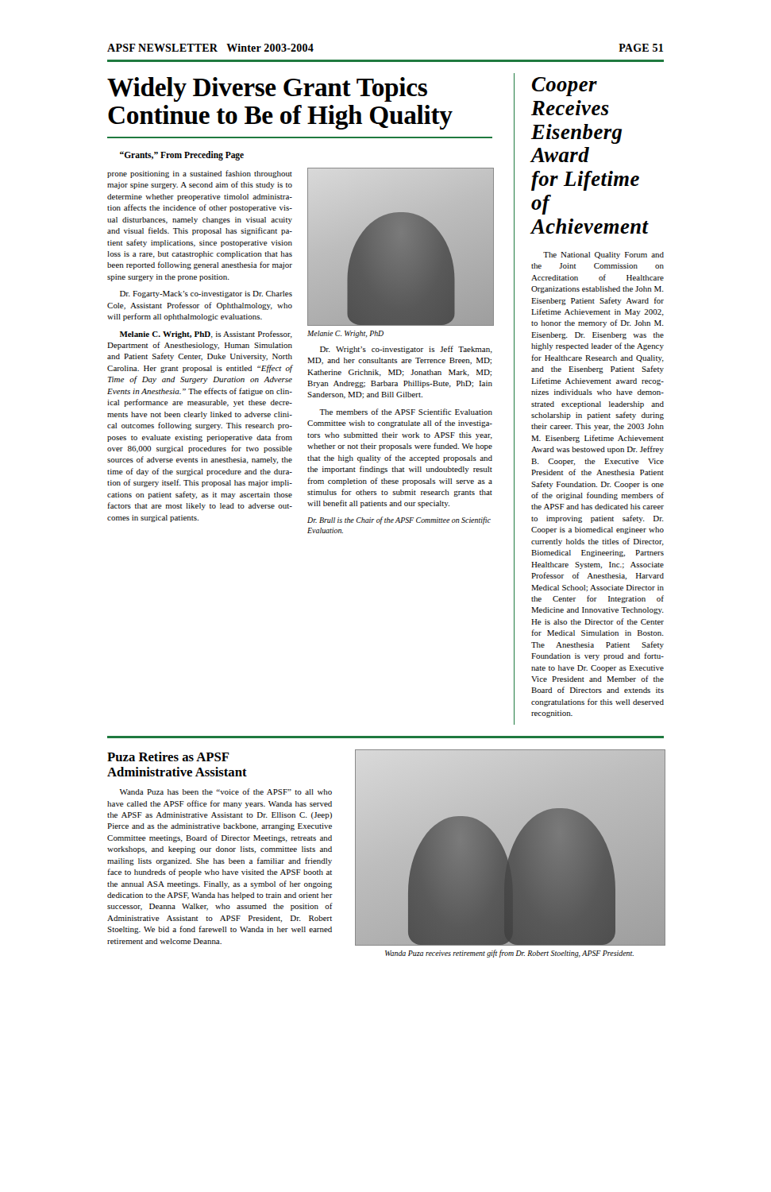APSF NEWSLETTER Winter 2003-2004
PAGE 51
Widely Diverse Grant Topics
Continue to Be of High Quality
“Grants,” From Preceding Page
prone positioning in a sustained fashion throughout major spine surgery. A second aim of this study is to determine whether preoperative timolol administration affects the incidence of other postoperative visual disturbances, namely changes in visual acuity and visual fields. This proposal has significant patient safety implications, since postoperative vision loss is a rare, but catastrophic complication that has been reported following general anesthesia for major spine surgery in the prone position.
Dr. Fogarty-Mack’s co-investigator is Dr. Charles Cole, Assistant Professor of Ophthalmology, who will perform all ophthalmologic evaluations.
Melanie C. Wright, PhD, is Assistant Professor, Department of Anesthesiology, Human Simulation and Patient Safety Center, Duke University, North Carolina. Her grant proposal is entitled “Effect of Time of Day and Surgery Duration on Adverse Events in Anesthesia.” The effects of fatigue on clinical performance are measurable, yet these decrements have not been clearly linked to adverse clinical outcomes following surgery. This research proposes to evaluate existing perioperative data from over 86,000 surgical procedures for two possible sources of adverse events in anesthesia, namely, the time of day of the surgical procedure and the duration of surgery itself. This proposal has major implications on patient safety, as it may ascertain those factors that are most likely to lead to adverse outcomes in surgical patients.
Melanie C. Wright, PhD
Dr. Wright’s co-investigator is Jeff Taekman, MD, and her consultants are Terrence Breen, MD; Katherine Grichnik, MD; Jonathan Mark, MD; Bryan Andregg; Barbara Phillips-Bute, PhD; Iain Sanderson, MD; and Bill Gilbert.
The members of the APSF Scientific Evaluation Committee wish to congratulate all of the investigators who submitted their work to APSF this year, whether or not their proposals were funded. We hope that the high quality of the accepted proposals and the important findings that will undoubtedly result from completion of these proposals will serve as a stimulus for others to submit research grants that will benefit all patients and our specialty.
Dr. Brull is the Chair of the APSF Committee on Scientific Evaluation.
Cooper Receives
Eisenberg Award
for Lifetime of
Achievement
The National Quality Forum and the Joint Commission on Accreditation of Healthcare Organizations established the John M. Eisenberg Patient Safety Award for Lifetime Achievement in May 2002, to honor the memory of Dr. John M. Eisenberg. Dr. Eisenberg was the highly respected leader of the Agency for Healthcare Research and Quality, and the Eisenberg Patient Safety Lifetime Achievement award recognizes individuals who have demonstrated exceptional leadership and scholarship in patient safety during their career. This year, the 2003 John M. Eisenberg Lifetime Achievement Award was bestowed upon Dr. Jeffrey B. Cooper, the Executive Vice President of the Anesthesia Patient Safety Foundation. Dr. Cooper is one of the original founding members of the APSF and has dedicated his career to improving patient safety. Dr. Cooper is a biomedical engineer who currently holds the titles of Director, Biomedical Engineering, Partners Healthcare System, Inc.; Associate Professor of Anesthesia, Harvard Medical School; Associate Director in the Center for Integration of Medicine and Innovative Technology. He is also the Director of the Center for Medical Simulation in Boston. The Anesthesia Patient Safety Foundation is very proud and fortunate to have Dr. Cooper as Executive Vice President and Member of the Board of Directors and extends its congratulations for this well deserved recognition.
Puza Retires as APSF
Administrative Assistant
Wanda Puza has been the “voice of the APSF” to all who have called the APSF office for many years. Wanda has served the APSF as Administrative Assistant to Dr. Ellison C. (Jeep) Pierce and as the administrative backbone, arranging Executive Committee meetings, Board of Director Meetings, retreats and workshops, and keeping our donor lists, committee lists and mailing lists organized. She has been a familiar and friendly face to hundreds of people who have visited the APSF booth at the annual ASA meetings. Finally, as a symbol of her ongoing dedication to the APSF, Wanda has helped to train and orient her successor, Deanna Walker, who assumed the position of Administrative Assistant to APSF President, Dr. Robert Stoelting. We bid a fond farewell to Wanda in her well earned retirement and welcome Deanna.
Wanda Puza receives retirement gift from Dr. Robert Stoelting, APSF President.